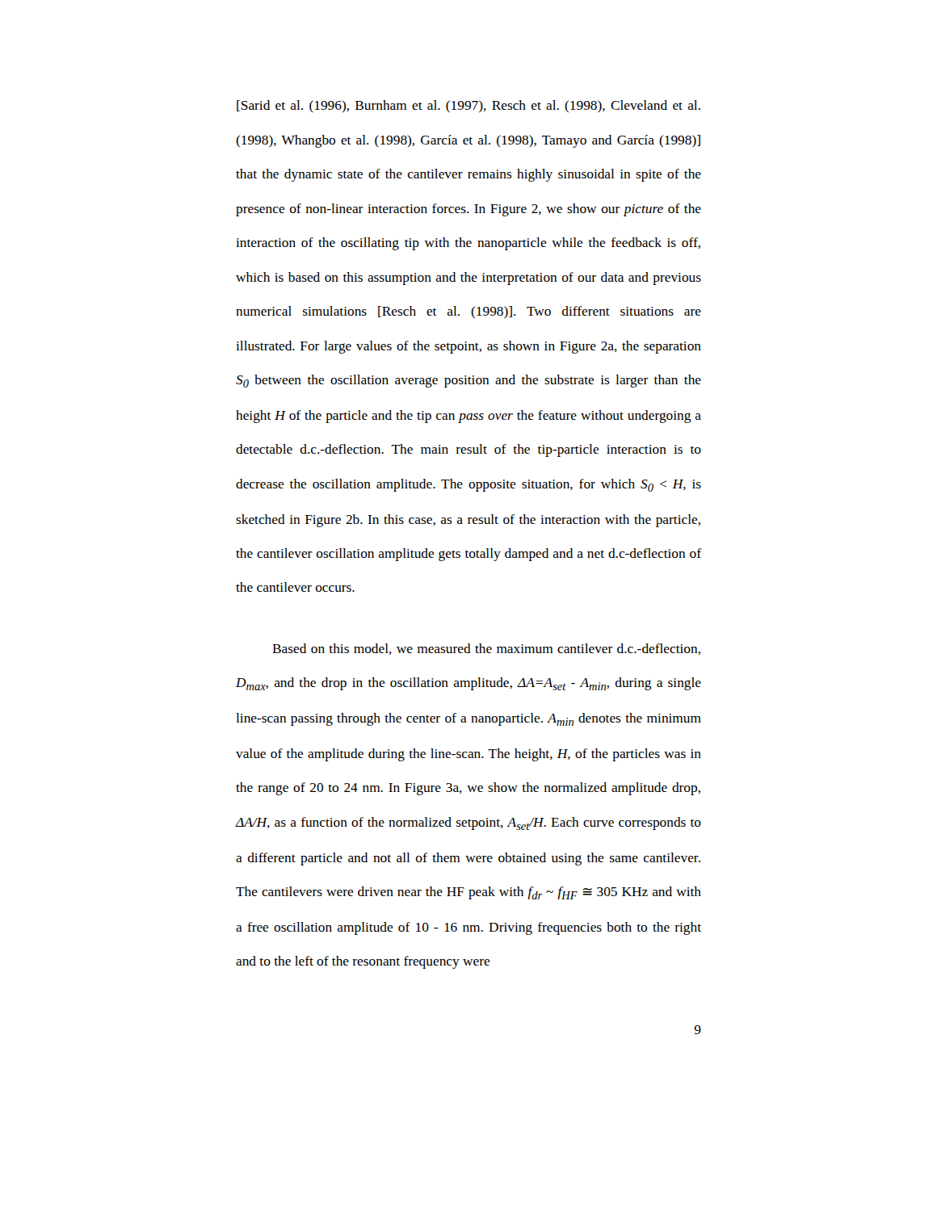[Sarid et al. (1996), Burnham et al. (1997), Resch et al. (1998), Cleveland et al. (1998), Whangbo et al. (1998), García et al. (1998), Tamayo and García (1998)] that the dynamic state of the cantilever remains highly sinusoidal in spite of the presence of non-linear interaction forces. In Figure 2, we show our picture of the interaction of the oscillating tip with the nanoparticle while the feedback is off, which is based on this assumption and the interpretation of our data and previous numerical simulations [Resch et al. (1998)]. Two different situations are illustrated. For large values of the setpoint, as shown in Figure 2a, the separation S0 between the oscillation average position and the substrate is larger than the height H of the particle and the tip can pass over the feature without undergoing a detectable d.c.-deflection. The main result of the tip-particle interaction is to decrease the oscillation amplitude. The opposite situation, for which S0 < H, is sketched in Figure 2b. In this case, as a result of the interaction with the particle, the cantilever oscillation amplitude gets totally damped and a net d.c-deflection of the cantilever occurs.
Based on this model, we measured the maximum cantilever d.c.-deflection, Dmax, and the drop in the oscillation amplitude, ΔA=Aset - Amin, during a single line-scan passing through the center of a nanoparticle. Amin denotes the minimum value of the amplitude during the line-scan. The height, H, of the particles was in the range of 20 to 24 nm. In Figure 3a, we show the normalized amplitude drop, ΔA/H, as a function of the normalized setpoint, Aset/H. Each curve corresponds to a different particle and not all of them were obtained using the same cantilever. The cantilevers were driven near the HF peak with fdr ~ fHF ≅ 305 KHz and with a free oscillation amplitude of 10 - 16 nm. Driving frequencies both to the right and to the left of the resonant frequency were
9